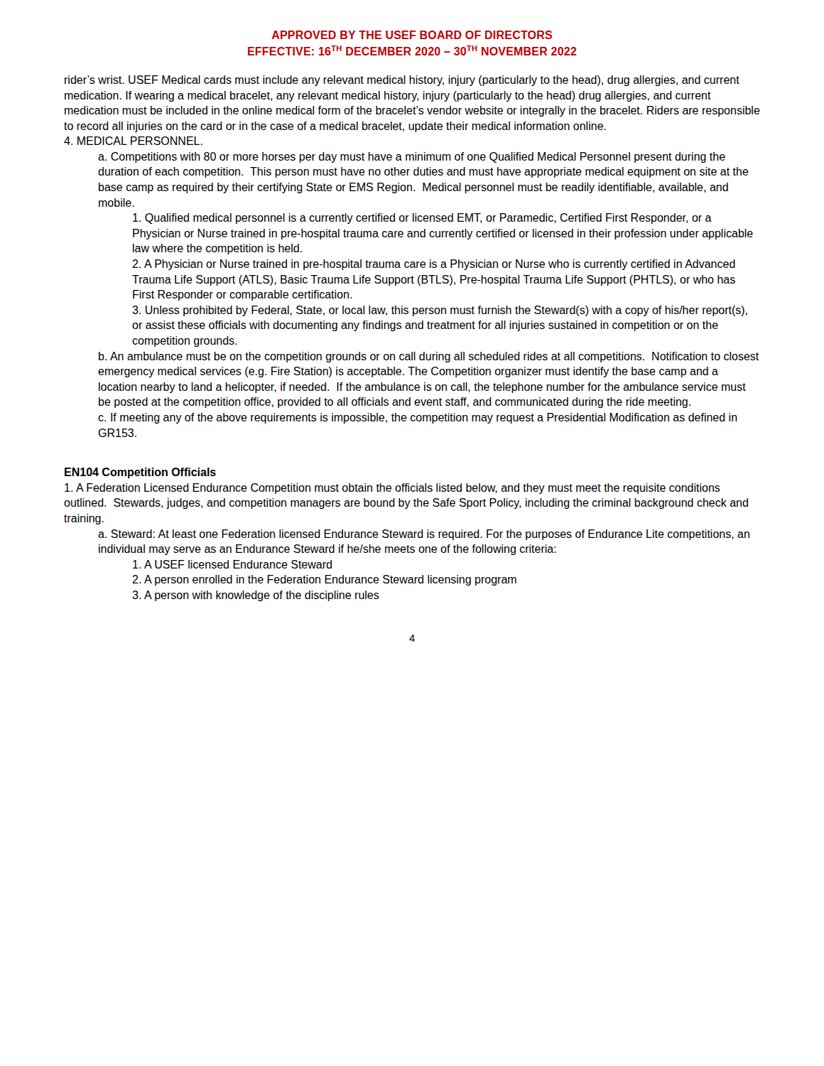APPROVED BY THE USEF BOARD OF DIRECTORS
EFFECTIVE: 16TH DECEMBER 2020 – 30TH NOVEMBER 2022
rider’s wrist. USEF Medical cards must include any relevant medical history, injury (particularly to the head), drug allergies, and current medication. If wearing a medical bracelet, any relevant medical history, injury (particularly to the head) drug allergies, and current medication must be included in the online medical form of the bracelet’s vendor website or integrally in the bracelet. Riders are responsible to record all injuries on the card or in the case of a medical bracelet, update their medical information online.
4. MEDICAL PERSONNEL.
a. Competitions with 80 or more horses per day must have a minimum of one Qualified Medical Personnel present during the duration of each competition. This person must have no other duties and must have appropriate medical equipment on site at the base camp as required by their certifying State or EMS Region. Medical personnel must be readily identifiable, available, and mobile.
1. Qualified medical personnel is a currently certified or licensed EMT, or Paramedic, Certified First Responder, or a Physician or Nurse trained in pre-hospital trauma care and currently certified or licensed in their profession under applicable law where the competition is held.
2. A Physician or Nurse trained in pre-hospital trauma care is a Physician or Nurse who is currently certified in Advanced Trauma Life Support (ATLS), Basic Trauma Life Support (BTLS), Pre-hospital Trauma Life Support (PHTLS), or who has First Responder or comparable certification.
3. Unless prohibited by Federal, State, or local law, this person must furnish the Steward(s) with a copy of his/her report(s), or assist these officials with documenting any findings and treatment for all injuries sustained in competition or on the competition grounds.
b. An ambulance must be on the competition grounds or on call during all scheduled rides at all competitions. Notification to closest emergency medical services (e.g. Fire Station) is acceptable. The Competition organizer must identify the base camp and a location nearby to land a helicopter, if needed. If the ambulance is on call, the telephone number for the ambulance service must be posted at the competition office, provided to all officials and event staff, and communicated during the ride meeting.
c. If meeting any of the above requirements is impossible, the competition may request a Presidential Modification as defined in GR153.
EN104 Competition Officials
1. A Federation Licensed Endurance Competition must obtain the officials listed below, and they must meet the requisite conditions outlined. Stewards, judges, and competition managers are bound by the Safe Sport Policy, including the criminal background check and training.
a. Steward: At least one Federation licensed Endurance Steward is required. For the purposes of Endurance Lite competitions, an individual may serve as an Endurance Steward if he/she meets one of the following criteria:
1. A USEF licensed Endurance Steward
2. A person enrolled in the Federation Endurance Steward licensing program
3. A person with knowledge of the discipline rules
4